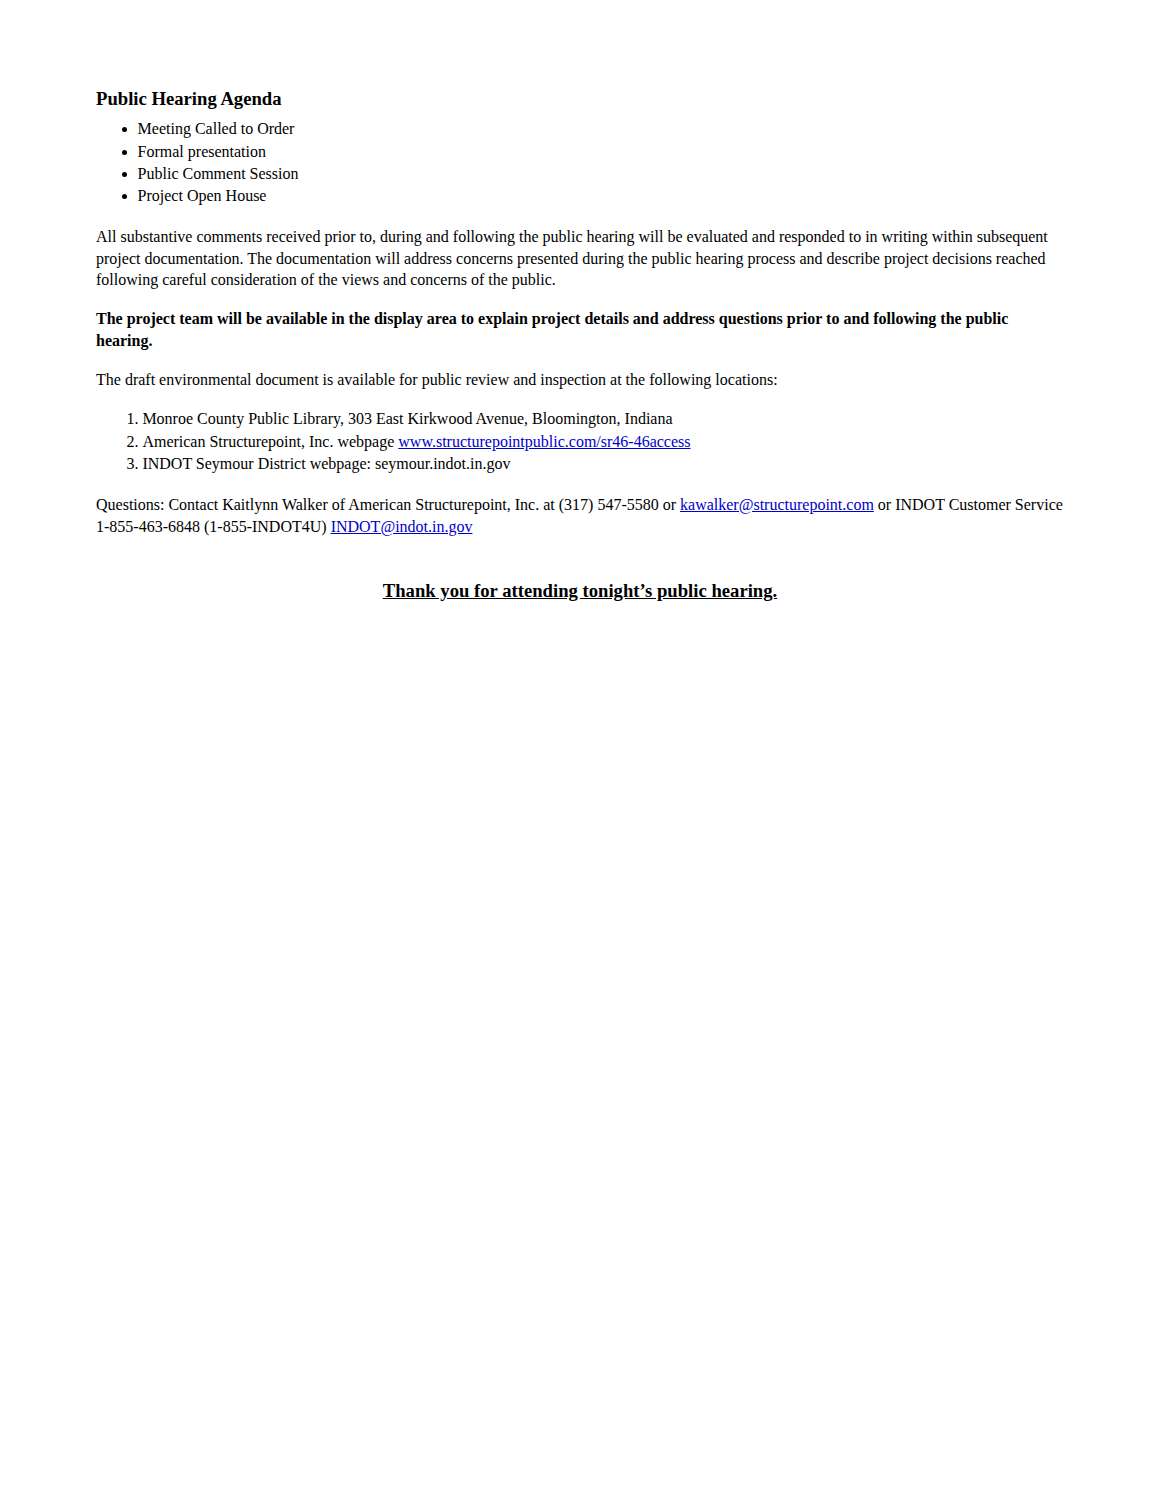Public Hearing Agenda
Meeting Called to Order
Formal presentation
Public Comment Session
Project Open House
All substantive comments received prior to, during and following the public hearing will be evaluated and responded to in writing within subsequent project documentation. The documentation will address concerns presented during the public hearing process and describe project decisions reached following careful consideration of the views and concerns of the public.
The project team will be available in the display area to explain project details and address questions prior to and following the public hearing.
The draft environmental document is available for public review and inspection at the following locations:
Monroe County Public Library, 303 East Kirkwood Avenue, Bloomington, Indiana
American Structurepoint, Inc. webpage www.structurepointpublic.com/sr46-46access
INDOT Seymour District webpage: seymour.indot.in.gov
Questions: Contact Kaitlynn Walker of American Structurepoint, Inc. at (317) 547-5580 or kawalker@structurepoint.com or INDOT Customer Service 1-855-463-6848 (1-855-INDOT4U) INDOT@indot.in.gov
Thank you for attending tonight’s public hearing.